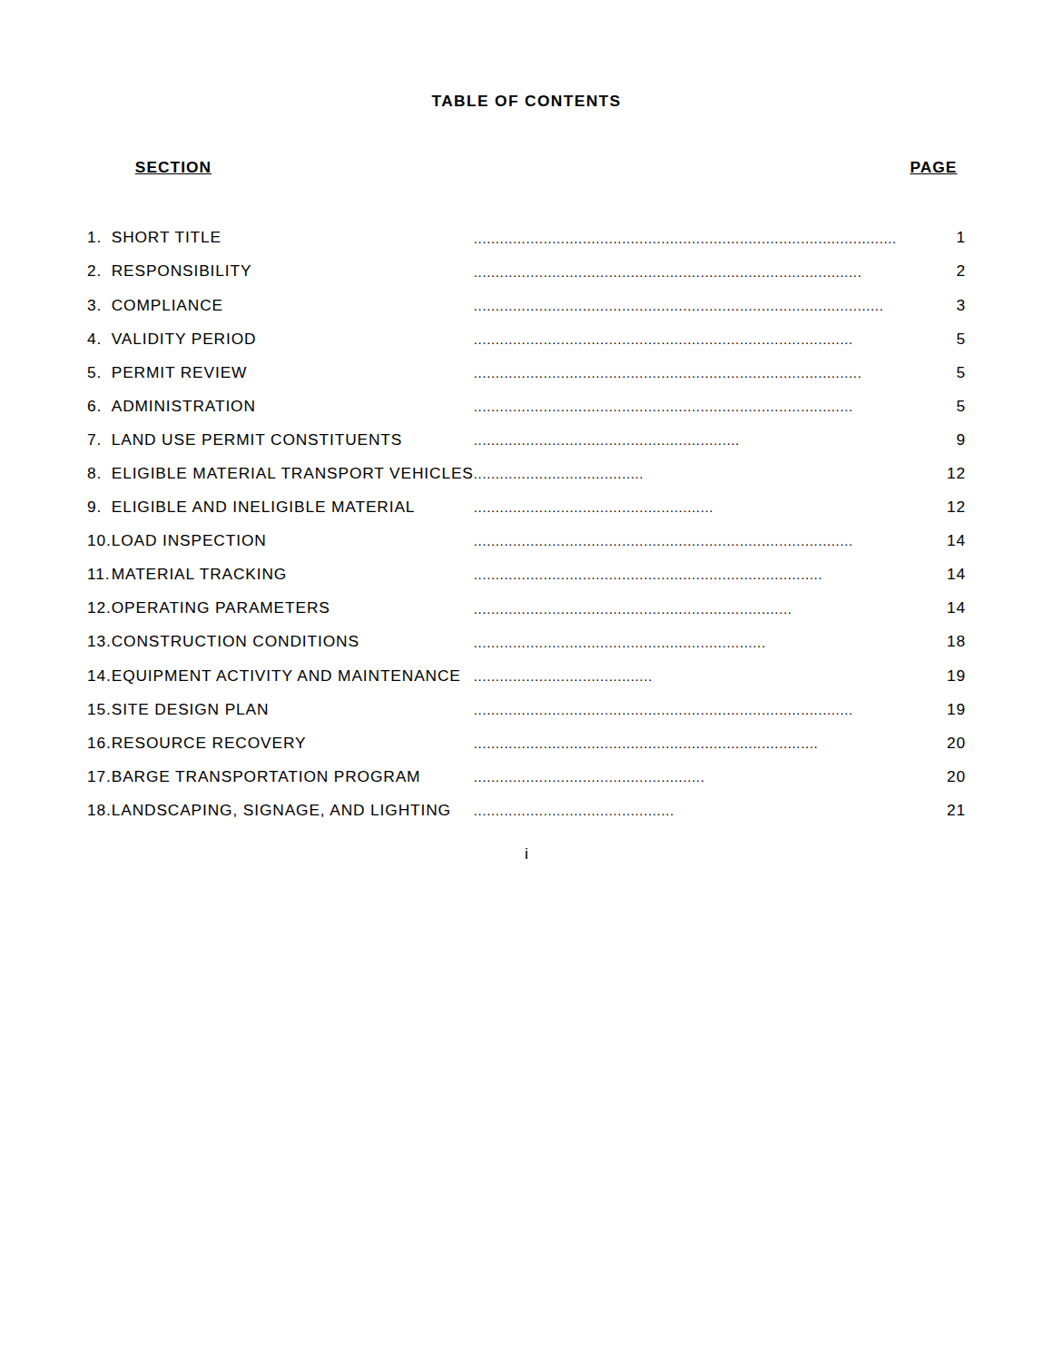TABLE OF CONTENTS
SECTION PAGE
| 1. | SHORT TITLE | ................................................................................................. | 1 |
| 2. | RESPONSIBILITY | ......................................................................................... | 2 |
| 3. | COMPLIANCE | .............................................................................................. | 3 |
| 4. | VALIDITY PERIOD | ....................................................................................... | 5 |
| 5. | PERMIT REVIEW | ......................................................................................... | 5 |
| 6. | ADMINISTRATION | ....................................................................................... | 5 |
| 7. | LAND USE PERMIT CONSTITUENTS | ............................................................. | 9 |
| 8. | ELIGIBLE MATERIAL TRANSPORT VEHICLES | ....................................... | 12 |
| 9. | ELIGIBLE AND INELIGIBLE MATERIAL | ....................................................... | 12 |
| 10. | LOAD INSPECTION | ....................................................................................... | 14 |
| 11. | MATERIAL TRACKING | ................................................................................ | 14 |
| 12. | OPERATING PARAMETERS | ......................................................................... | 14 |
| 13. | CONSTRUCTION CONDITIONS | ................................................................... | 18 |
| 14. | EQUIPMENT ACTIVITY AND MAINTENANCE | ......................................... | 19 |
| 15. | SITE DESIGN PLAN | ....................................................................................... | 19 |
| 16. | RESOURCE RECOVERY | ............................................................................... | 20 |
| 17. | BARGE TRANSPORTATION PROGRAM | ..................................................... | 20 |
| 18. | LANDSCAPING, SIGNAGE, AND LIGHTING | .............................................. | 21 |
i